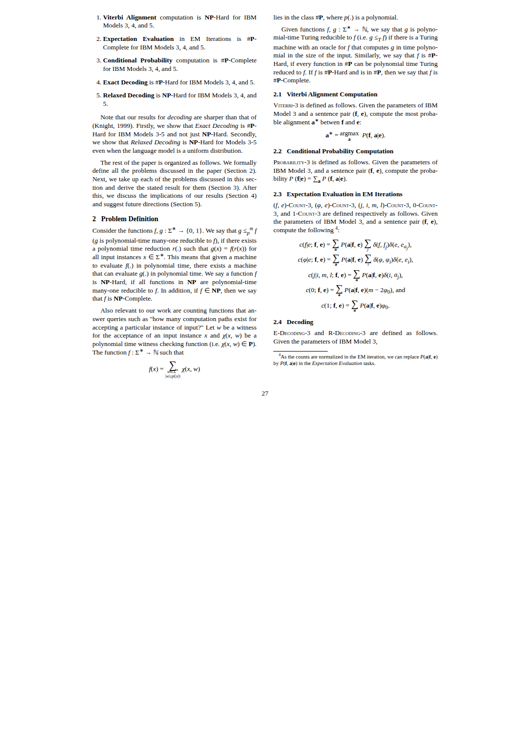Viterbi Alignment computation is NP-Hard for IBM Models 3, 4, and 5.
Expectation Evaluation in EM Iterations is #P-Complete for IBM Models 3, 4, and 5.
Conditional Probability computation is #P-Complete for IBM Models 3, 4, and 5.
Exact Decoding is #P-Hard for IBM Models 3, 4, and 5.
Relaxed Decoding is NP-Hard for IBM Models 3, 4, and 5.
Note that our results for decoding are sharper than that of (Knight, 1999). Firstly, we show that Exact Decoding is #P-Hard for IBM Models 3-5 and not just NP-Hard. Secondly, we show that Relaxed Decoding is NP-Hard for Models 3-5 even when the language model is a uniform distribution.
The rest of the paper is organized as follows. We formally define all the problems discussed in the paper (Section 2). Next, we take up each of the problems discussed in this section and derive the stated result for them (Section 3). After this, we discuss the implications of our results (Section 4) and suggest future directions (Section 5).
2 Problem Definition
Consider the functions f, g : Σ∗ → {0, 1}. We say that g ≤pm f (g is polynomial-time many-one reducible to f), if there exists a polynomial time reduction r(.) such that g(x) = f(r(x)) for all input instances x ∈ Σ∗. This means that given a machine to evaluate f(.) in polynomial time, there exists a machine that can evaluate g(.) in polynomial time. We say a function f is NP-Hard, if all functions in NP are polynomial-time many-one reducible to f. In addition, if f ∈ NP, then we say that f is NP-Complete.
Also relevant to our work are counting functions that answer queries such as "how many computation paths exist for accepting a particular instance of input?" Let w be a witness for the acceptance of an input instance x and χ(x, w) be a polynomial time witness checking function (i.e. χ(x, w) ∈ P). The function f : Σ∗ → ℕ such that
f(x) = ∑ w∈Σ∗ |w|≤p(|x|) χ(x, w)
lies in the class #P, where p(.) is a polynomial.
Given functions f, g : Σ∗ → ℕ, we say that g is polynomial-time Turing reducible to f (i.e. g ≤T f) if there is a Turing machine with an oracle for f that computes g in time polynomial in the size of the input. Similarly, we say that f is #P-Hard, if every function in #P can be polynomial time Turing reduced to f. If f is #P-Hard and is in #P, then we say that f is #P-Complete.
2.1 Viterbi Alignment Computation
Viterbi-3 is defined as follows. Given the parameters of IBM Model 3 and a sentence pair (f, e), compute the most probable alignment a∗ betwen f and e:
a∗ = argmax a P(f, a|e).
2.2 Conditional Probability Computation
Probability-3 is defined as follows. Given the parameters of IBM Model 3, and a sentence pair (f, e), compute the probability P (f|e) = ∑a P (f, a|e).
2.3 Expectation Evaluation in EM Iterations
(f, e)-Count-3, (φ, e)-Count-3, (j, i, m, l)-Count-3, 0-Count-3, and 1-Count-3 are defined respectively as follows. Given the parameters of IBM Model 3, and a sentence pair (f, e), compute the following 4:
c(f|e; f, e) = ∑a P(a|f, e) ∑j δ(f, fj)δ(e, eaj),
c(φ|e; f, e) = ∑a P(a|f, e) ∑i δ(φ, φi)δ(e, ei),
c(j|i, m, l; f, e) = ∑a P(a|f, e)δ(i, aj),
c(0; f, e) = ∑a P(a|f, e)(m − 2φ0), and
c(1; f, e) = ∑a P(a|f, e)φ0.
2.4 Decoding
E-Decoding-3 and R-Decoding-3 are defined as follows. Given the parameters of IBM Model 3,
4As the counts are normalized in the EM iteration, we can replace P(a|f, e) by P(f, a|e) in the Expectation Evaluation tasks.
27